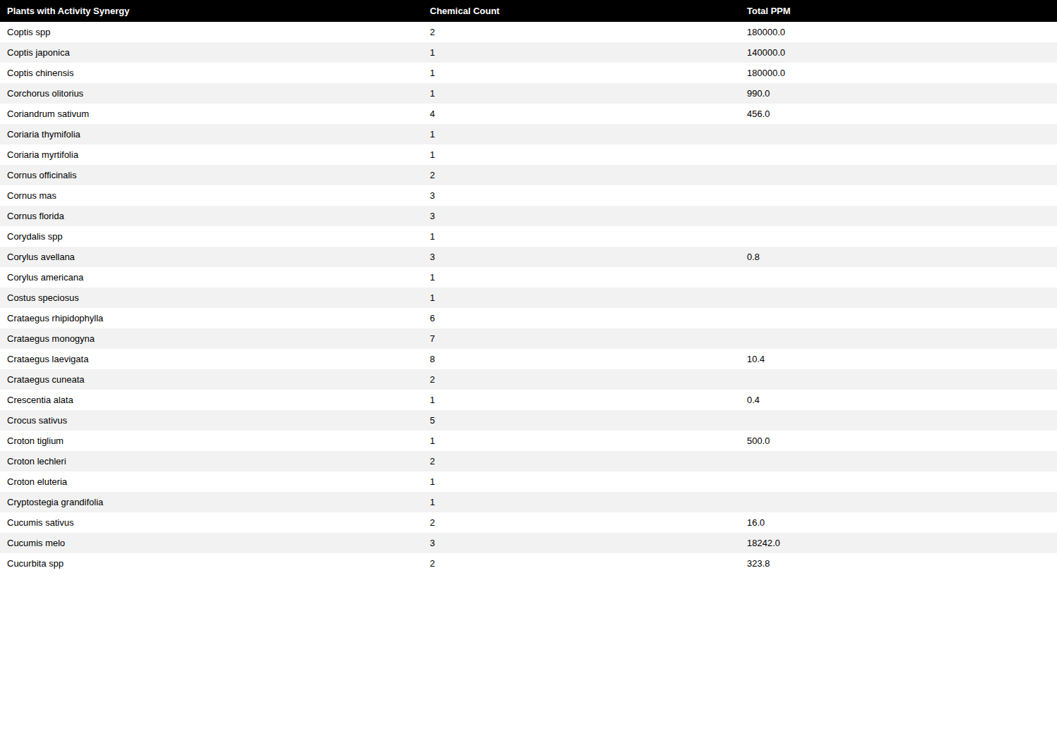| Plants with Activity Synergy | Chemical Count | Total PPM |
| --- | --- | --- |
| Coptis spp | 2 | 180000.0 |
| Coptis japonica | 1 | 140000.0 |
| Coptis chinensis | 1 | 180000.0 |
| Corchorus olitorius | 1 | 990.0 |
| Coriandrum sativum | 4 | 456.0 |
| Coriaria thymifolia | 1 | |
| Coriaria myrtifolia | 1 | |
| Cornus officinalis | 2 | |
| Cornus mas | 3 | |
| Cornus florida | 3 | |
| Corydalis spp | 1 | |
| Corylus avellana | 3 | 0.8 |
| Corylus americana | 1 | |
| Costus speciosus | 1 | |
| Crataegus rhipidophylla | 6 | |
| Crataegus monogyna | 7 | |
| Crataegus laevigata | 8 | 10.4 |
| Crataegus cuneata | 2 | |
| Crescentia alata | 1 | 0.4 |
| Crocus sativus | 5 | |
| Croton tiglium | 1 | 500.0 |
| Croton lechleri | 2 | |
| Croton eluteria | 1 | |
| Cryptostegia grandifolia | 1 | |
| Cucumis sativus | 2 | 16.0 |
| Cucumis melo | 3 | 18242.0 |
| Cucurbita spp | 2 | 323.8 |